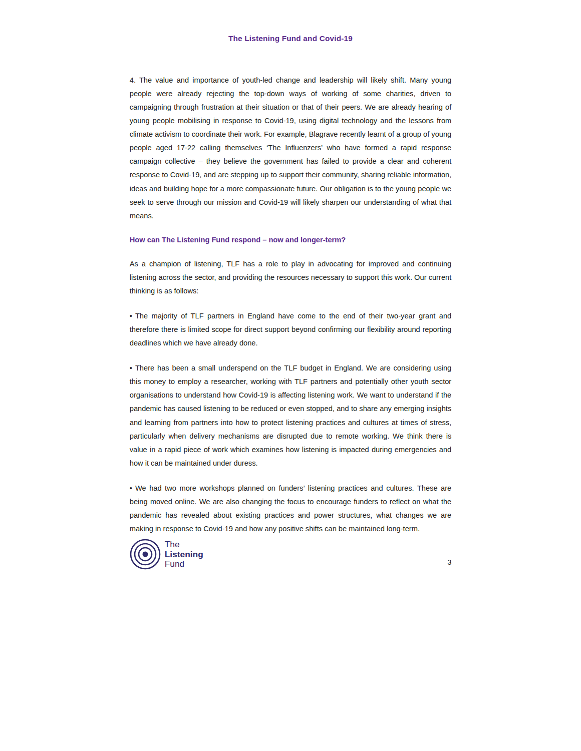The Listening Fund and Covid-19
4. The value and importance of youth-led change and leadership will likely shift. Many young people were already rejecting the top-down ways of working of some charities, driven to campaigning through frustration at their situation or that of their peers. We are already hearing of young people mobilising in response to Covid-19, using digital technology and the lessons from climate activism to coordinate their work. For example, Blagrave recently learnt of a group of young people aged 17-22 calling themselves ‘The Influenzers’ who have formed a rapid response campaign collective – they believe the government has failed to provide a clear and coherent response to Covid-19, and are stepping up to support their community, sharing reliable information, ideas and building hope for a more compassionate future. Our obligation is to the young people we seek to serve through our mission and Covid-19 will likely sharpen our understanding of what that means.
How can The Listening Fund respond – now and longer-term?
As a champion of listening, TLF has a role to play in advocating for improved and continuing listening across the sector, and providing the resources necessary to support this work. Our current thinking is as follows:
The majority of TLF partners in England have come to the end of their two-year grant and therefore there is limited scope for direct support beyond confirming our flexibility around reporting deadlines which we have already done.
There has been a small underspend on the TLF budget in England. We are considering using this money to employ a researcher, working with TLF partners and potentially other youth sector organisations to understand how Covid-19 is affecting listening work. We want to understand if the pandemic has caused listening to be reduced or even stopped, and to share any emerging insights and learning from partners into how to protect listening practices and cultures at times of stress, particularly when delivery mechanisms are disrupted due to remote working. We think there is value in a rapid piece of work which examines how listening is impacted during emergencies and how it can be maintained under duress.
We had two more workshops planned on funders’ listening practices and cultures. These are being moved online. We are also changing the focus to encourage funders to reflect on what the pandemic has revealed about existing practices and power structures, what changes we are making in response to Covid-19 and how any positive shifts can be maintained long-term.
The
Listening
Fund
3